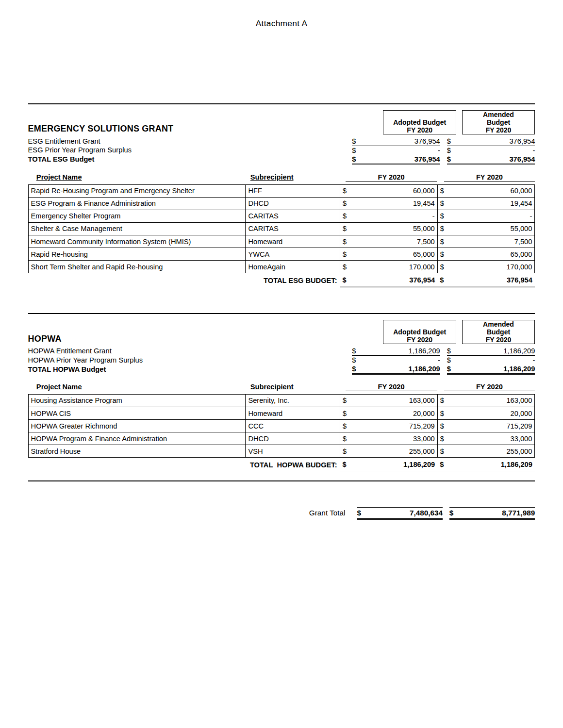Attachment A
| EMERGENCY SOLUTIONS GRANT | | Adopted Budget FY 2020 | | Amended Budget FY 2020 |
| ESG Entitlement Grant | | $ 376,954 | | $ 376,954 |
| ESG Prior Year Program Surplus | | $ - | | $ - |
| TOTAL ESG Budget | | $ 376,954 | | $ 376,954 |
| Project Name | Subrecipient | | FY 2020 | | FY 2020 |
| Rapid Re-Housing Program and Emergency Shelter | HFF | $ 60,000 | $ 60,000 |
| ESG Program & Finance Administration | DHCD | $ 19,454 | $ 19,454 |
| Emergency Shelter Program | CARITAS | $ - | $ - |
| Shelter & Case Management | CARITAS | $ 55,000 | $ 55,000 |
| Homeward Community Information System (HMIS) | Homeward | $ 7,500 | $ 7,500 |
| Rapid Re-housing | YWCA | $ 65,000 | $ 65,000 |
| Short Term Shelter and Rapid Re-housing | HomeAgain | $ 170,000 | $ 170,000 |
| TOTAL ESG BUDGET: | $ 376,954 | $ 376,954 |
| HOPWA | | Adopted Budget FY 2020 | | Amended Budget FY 2020 |
| HOPWA Entitlement Grant | | $ 1,186,209 | | $ 1,186,209 |
| HOPWA Prior Year Program Surplus | | $ - | | $ - |
| TOTAL HOPWA Budget | | $ 1,186,209 | | $ 1,186,209 |
| Project Name | Subrecipient | | FY 2020 | | FY 2020 |
| Housing Assistance Program | Serenity, Inc. | $ 163,000 | $ 163,000 |
| HOPWA CIS | Homeward | $ 20,000 | $ 20,000 |
| HOPWA Greater Richmond | CCC | $ 715,209 | $ 715,209 |
| HOPWA Program & Finance Administration | DHCD | $ 33,000 | $ 33,000 |
| Stratford House | VSH | $ 255,000 | $ 255,000 |
| TOTAL HOPWA BUDGET: | $ 1,186,209 | $ 1,186,209 |
| Grant Total | $ 7,480,634 | | $ 8,771,989 |